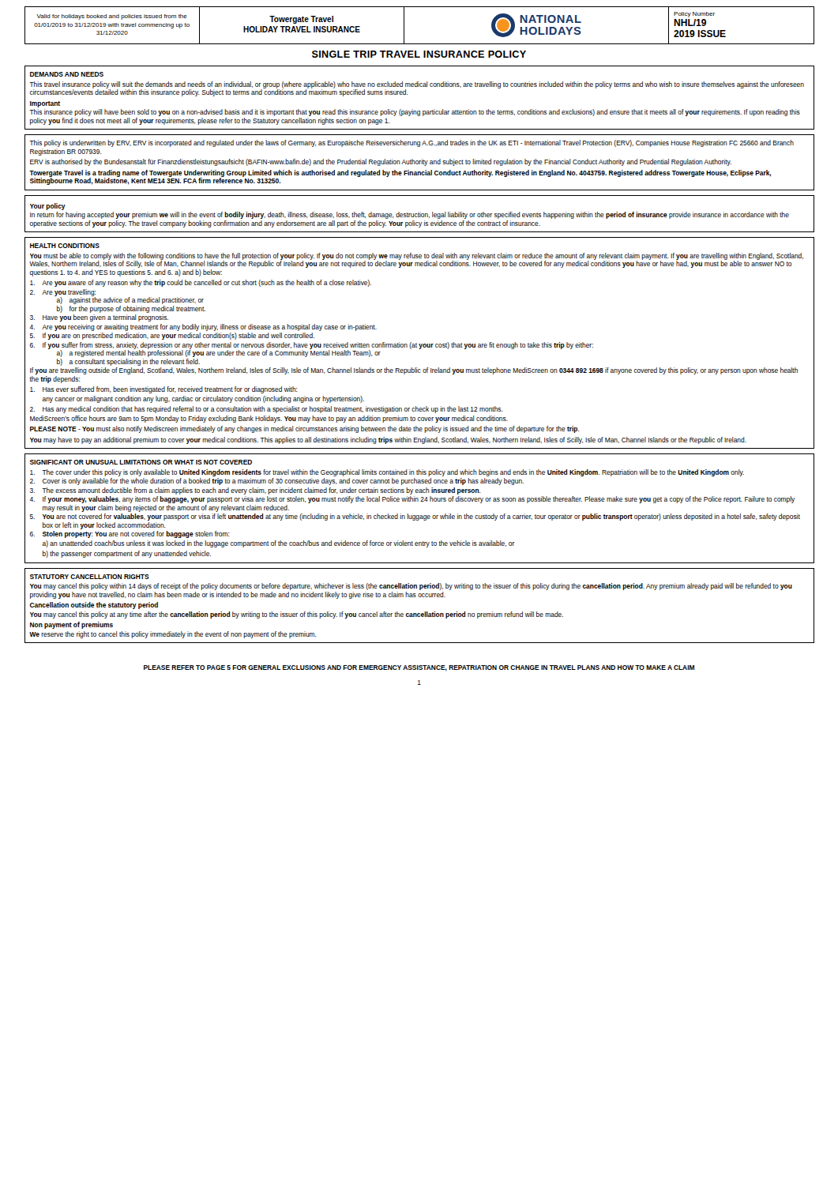Valid for holidays booked and policies issued from the 01/01/2019 to 31/12/2019 with travel commencing up to 31/12/2020
Towergate Travel
HOLIDAY TRAVEL INSURANCE
NATIONAL HOLIDAYS
Policy Number NHL/19 2019 ISSUE
SINGLE TRIP TRAVEL INSURANCE POLICY
Demands and Needs
This travel insurance policy will suit the demands and needs of an individual, or group (where applicable) who have no excluded medical conditions, are travelling to countries included within the policy terms and who wish to insure themselves against the unforeseen circumstances/events detailed within this insurance policy. Subject to terms and conditions and maximum specified sums insured.
Important
This insurance policy will have been sold to you on a non-advised basis and it is important that you read this insurance policy (paying particular attention to the terms, conditions and exclusions) and ensure that it meets all of your requirements. If upon reading this policy you find it does not meet all of your requirements, please refer to the Statutory cancellation rights section on page 1.
This policy is underwritten by ERV, ERV is incorporated and regulated under the laws of Germany, as Europäische Reiseversicherung A.G.,and trades in the UK as ETI - International Travel Protection (ERV), Companies House Registration FC 25660 and Branch Registration BR 007939.
ERV is authorised by the Bundesanstalt für Finanzdienstleistungsaufsicht (BAFIN-www.bafin.de) and the Prudential Regulation Authority and subject to limited regulation by the Financial Conduct Authority and Prudential Regulation Authority.
Towergate Travel is a trading name of Towergate Underwriting Group Limited which is authorised and regulated by the Financial Conduct Authority. Registered in England No. 4043759. Registered address Towergate House, Eclipse Park, Sittingbourne Road, Maidstone, Kent ME14 3EN. FCA firm reference No. 313250.
Your policy
In return for having accepted your premium we will in the event of bodily injury, death, illness, disease, loss, theft, damage, destruction, legal liability or other specified events happening within the period of insurance provide insurance in accordance with the operative sections of your policy. The travel company booking confirmation and any endorsement are all part of the policy. Your policy is evidence of the contract of insurance.
Health Conditions
You must be able to comply with the following conditions to have the full protection of your policy. If you do not comply we may refuse to deal with any relevant claim or reduce the amount of any relevant claim payment. If you are travelling within England, Scotland, Wales, Northern Ireland, Isles of Scilly, Isle of Man, Channel Islands or the Republic of Ireland you are not required to declare your medical conditions. However, to be covered for any medical conditions you have or have had, you must be able to answer NO to questions 1. to 4. and YES to questions 5. and 6. a) and b) below:
1. Are you aware of any reason why the trip could be cancelled or cut short (such as the health of a close relative).
2. Are you travelling:
a) against the advice of a medical practitioner, or
b) for the purpose of obtaining medical treatment.
3. Have you been given a terminal prognosis.
4. Are you receiving or awaiting treatment for any bodily injury, illness or disease as a hospital day case or in-patient.
5. If you are on prescribed medication, are your medical condition(s) stable and well controlled.
6. If you suffer from stress, anxiety, depression or any other mental or nervous disorder, have you received written confirmation (at your cost) that you are fit enough to take this trip by either:
a) a registered mental health professional (if you are under the care of a Community Mental Health Team), or
b) a consultant specialising in the relevant field.
If you are travelling outside of England, Scotland, Wales, Northern Ireland, Isles of Scilly, Isle of Man, Channel Islands or the Republic of Ireland you must telephone MediScreen on 0344 892 1698 if anyone covered by this policy, or any person upon whose health the trip depends:
1. Has ever suffered from, been investigated for, received treatment for or diagnosed with:
any cancer or malignant condition any lung, cardiac or circulatory condition (including angina or hypertension).
2. Has any medical condition that has required referral to or a consultation with a specialist or hospital treatment, investigation or check up in the last 12 months.
MediScreen's office hours are 9am to 5pm Monday to Friday excluding Bank Holidays. You may have to pay an addition premium to cover your medical conditions.
PLEASE NOTE - You must also notify Mediscreen immediately of any changes in medical circumstances arising between the date the policy is issued and the time of departure for the trip.
You may have to pay an additional premium to cover your medical conditions. This applies to all destinations including trips within England, Scotland, Wales, Northern Ireland, Isles of Scilly, Isle of Man, Channel Islands or the Republic of Ireland.
Significant or Unusual Limitations or What is Not Covered
1. The cover under this policy is only available to United Kingdom residents for travel within the Geographical limits contained in this policy and which begins and ends in the United Kingdom. Repatriation will be to the United Kingdom only.
2. Cover is only available for the whole duration of a booked trip to a maximum of 30 consecutive days, and cover cannot be purchased once a trip has already begun.
3. The excess amount deductible from a claim applies to each and every claim, per incident claimed for, under certain sections by each insured person.
4. If your money, valuables, any items of baggage, your passport or visa are lost or stolen, you must notify the local Police within 24 hours of discovery or as soon as possible thereafter. Please make sure you get a copy of the Police report. Failure to comply may result in your claim being rejected or the amount of any relevant claim reduced.
5. You are not covered for valuables, your passport or visa if left unattended at any time (including in a vehicle, in checked in luggage or while in the custody of a carrier, tour operator or public transport operator) unless deposited in a hotel safe, safety deposit box or left in your locked accommodation.
6. Stolen property: You are not covered for baggage stolen from:
a) an unattended coach/bus unless it was locked in the luggage compartment of the coach/bus and evidence of force or violent entry to the vehicle is available, or
b) the passenger compartment of any unattended vehicle.
Statutory Cancellation Rights
You may cancel this policy within 14 days of receipt of the policy documents or before departure, whichever is less (the cancellation period), by writing to the issuer of this policy during the cancellation period. Any premium already paid will be refunded to you providing you have not travelled, no claim has been made or is intended to be made and no incident likely to give rise to a claim has occurred.
Cancellation outside the statutory period
You may cancel this policy at any time after the cancellation period by writing to the issuer of this policy. If you cancel after the cancellation period no premium refund will be made.
Non payment of premiums
We reserve the right to cancel this policy immediately in the event of non payment of the premium.
PLEASE REFER TO PAGE 5 FOR GENERAL EXCLUSIONS AND FOR EMERGENCY ASSISTANCE, REPATRIATION OR CHANGE IN TRAVEL PLANS AND HOW TO MAKE A CLAIM
1